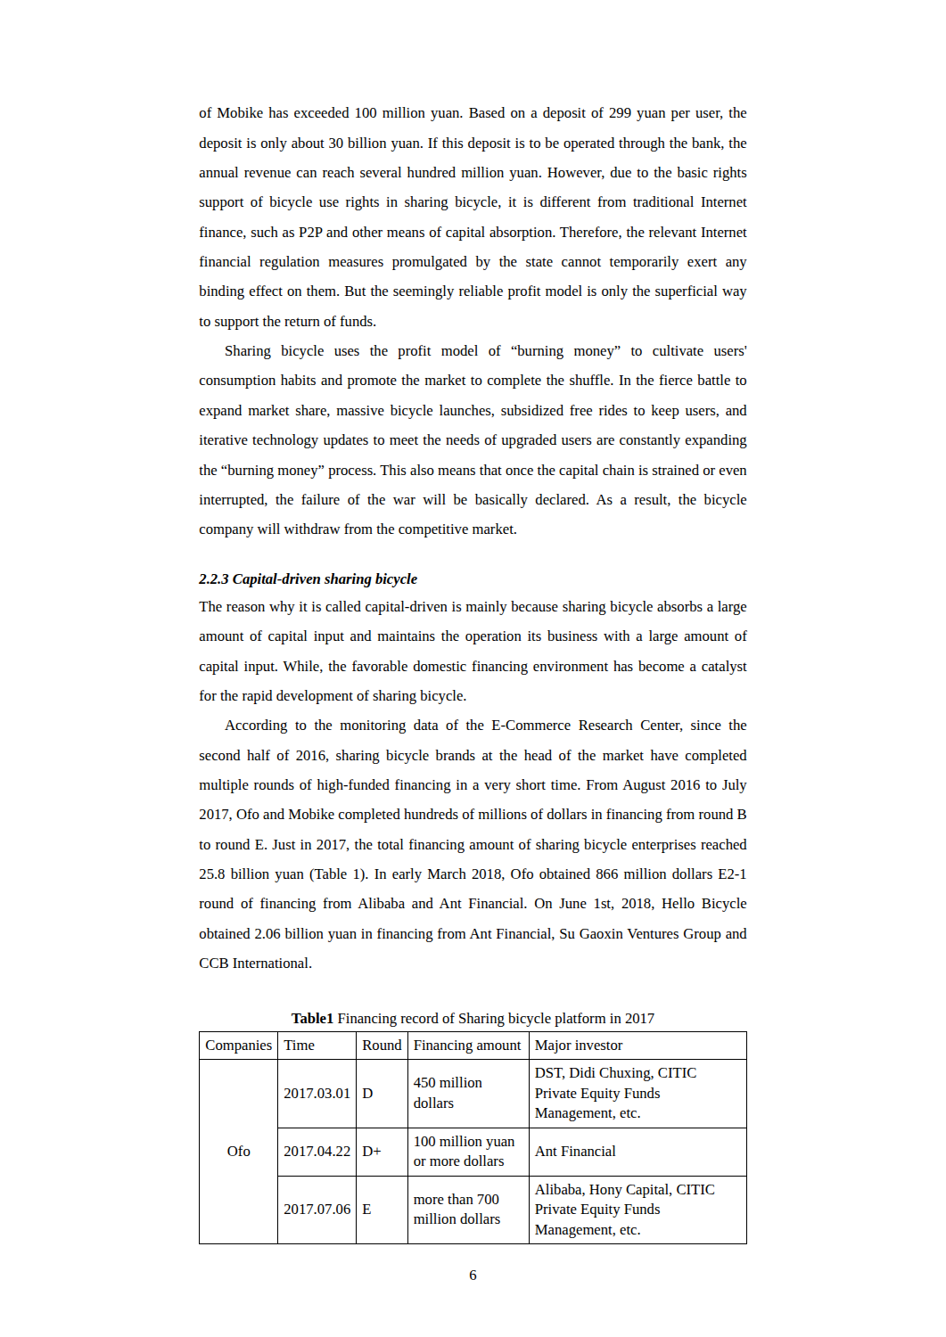of Mobike has exceeded 100 million yuan. Based on a deposit of 299 yuan per user, the deposit is only about 30 billion yuan. If this deposit is to be operated through the bank, the annual revenue can reach several hundred million yuan. However, due to the basic rights support of bicycle use rights in sharing bicycle, it is different from traditional Internet finance, such as P2P and other means of capital absorption. Therefore, the relevant Internet financial regulation measures promulgated by the state cannot temporarily exert any binding effect on them. But the seemingly reliable profit model is only the superficial way to support the return of funds.
Sharing bicycle uses the profit model of “burning money” to cultivate users' consumption habits and promote the market to complete the shuffle. In the fierce battle to expand market share, massive bicycle launches, subsidized free rides to keep users, and iterative technology updates to meet the needs of upgraded users are constantly expanding the “burning money” process. This also means that once the capital chain is strained or even interrupted, the failure of the war will be basically declared. As a result, the bicycle company will withdraw from the competitive market.
2.2.3 Capital-driven sharing bicycle
The reason why it is called capital-driven is mainly because sharing bicycle absorbs a large amount of capital input and maintains the operation its business with a large amount of capital input. While, the favorable domestic financing environment has become a catalyst for the rapid development of sharing bicycle.
According to the monitoring data of the E-Commerce Research Center, since the second half of 2016, sharing bicycle brands at the head of the market have completed multiple rounds of high-funded financing in a very short time. From August 2016 to July 2017, Ofo and Mobike completed hundreds of millions of dollars in financing from round B to round E. Just in 2017, the total financing amount of sharing bicycle enterprises reached 25.8 billion yuan (Table 1). In early March 2018, Ofo obtained 866 million dollars E2-1 round of financing from Alibaba and Ant Financial. On June 1st, 2018, Hello Bicycle obtained 2.06 billion yuan in financing from Ant Financial, Su Gaoxin Ventures Group and CCB International.
Table1 Financing record of Sharing bicycle platform in 2017
| Companies | Time | Round | Financing amount | Major investor |
| Ofo | 2017.03.01 | D | 450 million dollars | DST, Didi Chuxing, CITIC Private Equity Funds Management, etc. |
| 2017.04.22 | D+ | 100 million yuan or more dollars | Ant Financial |
| 2017.07.06 | E | more than 700 million dollars | Alibaba, Hony Capital, CITIC Private Equity Funds Management, etc. |
6